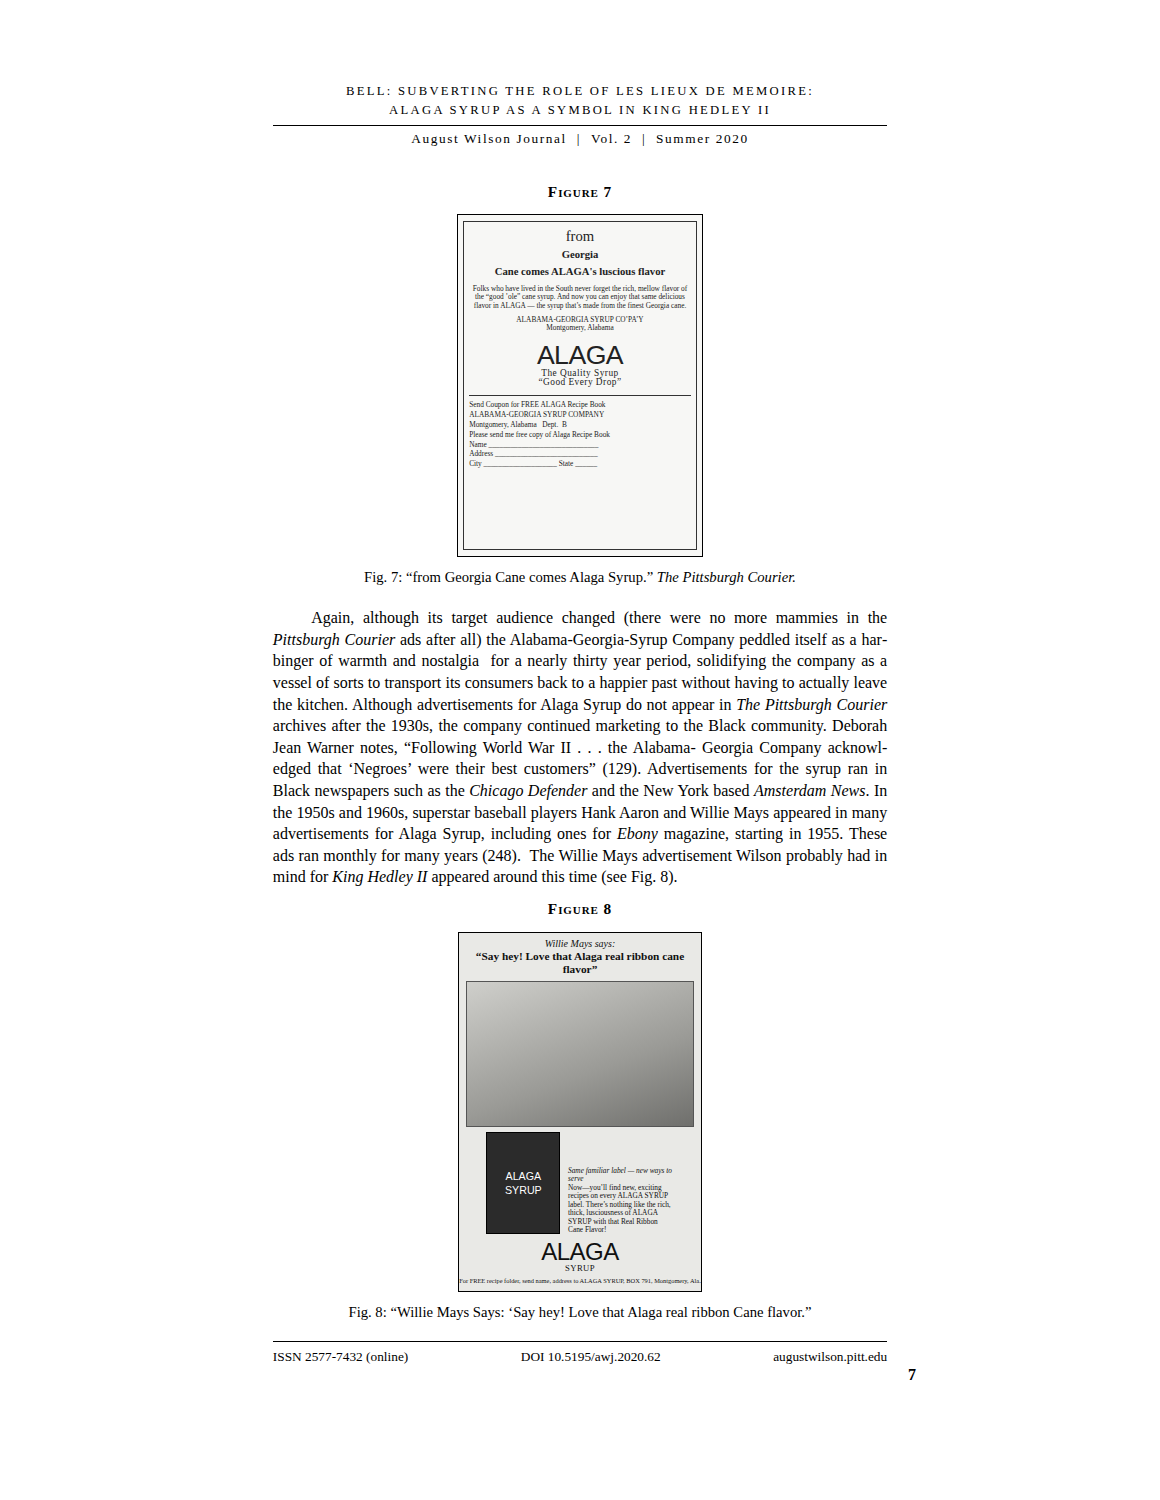Bell: Subverting the Role of Les Lieux de Memoire:
Alaga Syrup as a Symbol in King Hedley II
August Wilson Journal | Vol. 2 | Summer 2020
Figure 7
from
Georgia
Cane comes ALAGA's luscious flavor
Folks who have lived in the South never forget the rich, mellow flavor of the “good ’ole” cane syrup. And now you can enjoy that same delicious flavor in ALAGA — the syrup that’s made from the finest Georgia cane.
ALABAMA-GEORGIA SYRUP CO’PA’Y
Montgomery, Alabama
ALAGAThe Quality Syrup
“Good Every Drop”
Send Coupon for FREE ALAGA Recipe Book
ALABAMA-GEORGIA SYRUP COMPANY
Montgomery, Alabama Dept. B
Please send me free copy of Alaga Recipe Book
Name ______________________________
Address ____________________________
City ____________________ State ______
Fig. 7: “from Georgia Cane comes Alaga Syrup.” The Pittsburgh Courier.
Again, although its target audience changed (there were no more mammies in the Pittsburgh Courier ads after all) the Alabama-Georgia-Syrup Company peddled itself as a harbinger of warmth and nostalgia for a nearly thirty year period, solidifying the company as a vessel of sorts to transport its consumers back to a happier past without having to actually leave the kitchen. Although advertisements for Alaga Syrup do not appear in The Pittsburgh Courier archives after the 1930s, the company continued marketing to the Black community. Deborah Jean Warner notes, “Following World War II . . . the Alabama- Georgia Company acknowledged that ‘Negroes’ were their best customers” (129). Advertisements for the syrup ran in Black newspapers such as the Chicago Defender and the New York based Amsterdam News. In the 1950s and 1960s, superstar baseball players Hank Aaron and Willie Mays appeared in many advertisements for Alaga Syrup, including ones for Ebony magazine, starting in 1955. These ads ran monthly for many years (248). The Willie Mays advertisement Wilson probably had in mind for King Hedley II appeared around this time (see Fig. 8).
Figure 8
Willie Mays says:“Say hey! Love that Alaga real ribbon cane flavor”
ALAGA
SYRUP
Same familiar label — new ways to serve
Now—you’ll find new, exciting recipes on every ALAGA SYRUP label. There’s nothing like the rich, thick, lusciousness of ALAGA SYRUP with that Real Ribbon Cane Flavor!
ALAGASYRUP
For FREE recipe folder, send name, address to ALAGA SYRUP, BOX 791, Montgomery, Ala.
Fig. 8: “Willie Mays Says: ‘Say hey! Love that Alaga real ribbon Cane flavor.”
ISSN 2577-7432 (online) DOI 10.5195/awj.2020.62 augustwilson.pitt.edu
7